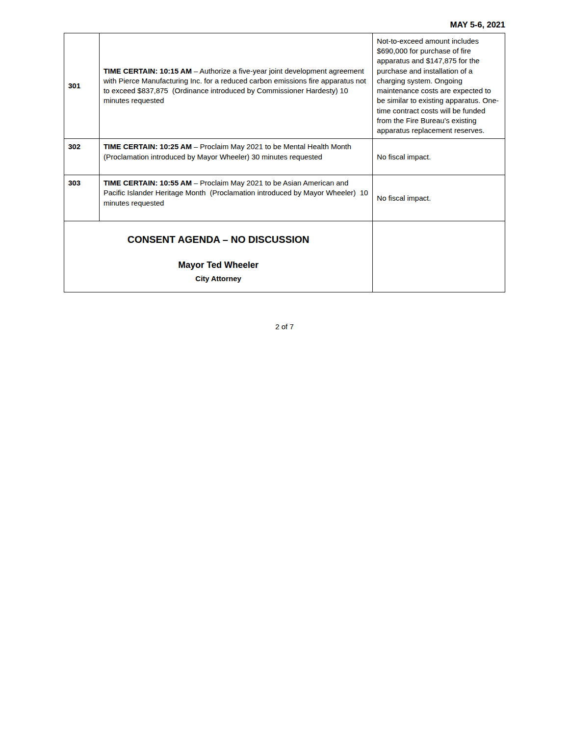MAY 5-6, 2021
| 301 | TIME CERTAIN: 10:15 AM – Authorize a five-year joint development agreement with Pierce Manufacturing Inc. for a reduced carbon emissions fire apparatus not to exceed $837,875 (Ordinance introduced by Commissioner Hardesty) 10 minutes requested | Not-to-exceed amount includes $690,000 for purchase of fire apparatus and $147,875 for the purchase and installation of a charging system. Ongoing maintenance costs are expected to be similar to existing apparatus. One-time contract costs will be funded from the Fire Bureau’s existing apparatus replacement reserves. |
| 302 | TIME CERTAIN: 10:25 AM – Proclaim May 2021 to be Mental Health Month (Proclamation introduced by Mayor Wheeler) 30 minutes requested | No fiscal impact. |
| 303 | TIME CERTAIN: 10:55 AM – Proclaim May 2021 to be Asian American and Pacific Islander Heritage Month (Proclamation introduced by Mayor Wheeler) 10 minutes requested | No fiscal impact. |
| CONSENT AGENDA – NO DISCUSSION Mayor Ted Wheeler City Attorney | |
2 of 7